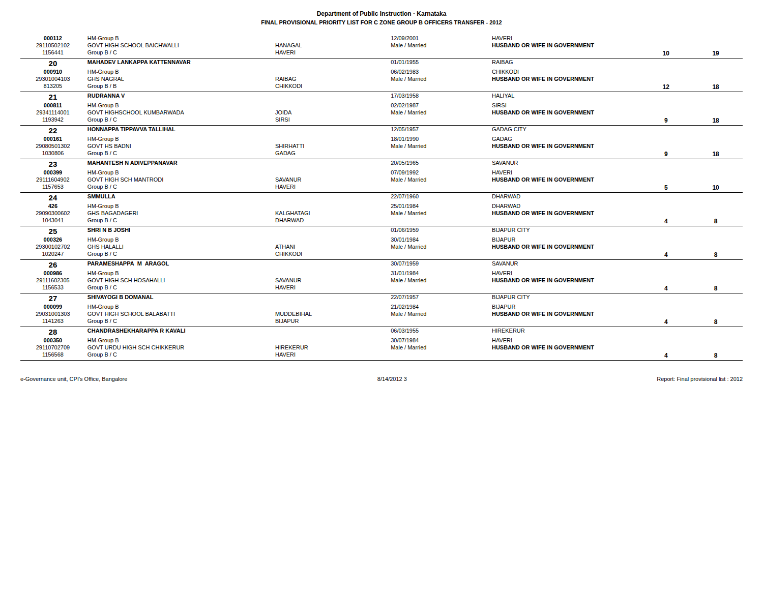Department of Public Instruction - Karnataka
FINAL PROVISIONAL PRIORITY LIST FOR C ZONE GROUP B OFFICERS TRANSFER - 2012
| 000112 | HM-Group B | | 12/09/2001 | HAVERI |
| 29110502102 | GOVT HIGH SCHOOL BAICHWALLI | HANAGAL | Male / Married | HUSBAND OR WIFE IN GOVERNMENT |
| 1156441 | Group B / C | HAVERI | | / / 10 / 19 / |
| 20 | MAHADEV LANKAPPA KATTENNAVAR | | 01/01/1955 | RAIBAG |
| 000910 | HM-Group B | | 06/02/1983 | CHIKKODI |
| 29301004103 | GHS NAGRAL | RAIBAG | Male / Married | HUSBAND OR WIFE IN GOVERNMENT |
| 813205 | Group B / B | CHIKKODI | | / / 12 / 18 / |
| 21 | RUDRANNA V | | 17/03/1958 | HALIYAL |
| 000811 | HM-Group B | | 02/02/1987 | SIRSI |
| 29341114001 | GOVT HIGHSCHOOL KUMBARWADA | JOIDA | Male / Married | HUSBAND OR WIFE IN GOVERNMENT |
| 1193942 | Group B / C | SIRSI | | / / 9 / 18 / |
| 22 | HONNAPPA TIPPAVVA TALLIHAL | | 12/05/1957 | GADAG CITY |
| 000161 | HM-Group B | | 18/01/1990 | GADAG |
| 29080501302 | GOVT HS BADNI | SHIRHATTI | Male / Married | HUSBAND OR WIFE IN GOVERNMENT |
| 1030806 | Group B / C | GADAG | | / / 9 / 18 / |
| 23 | MAHANTESH N ADIVEPPANAVAR | | 20/05/1965 | SAVANUR |
| 000399 | HM-Group B | | 07/09/1992 | HAVERI |
| 29111604902 | GOVT HIGH SCH MANTRODI | SAVANUR | Male / Married | HUSBAND OR WIFE IN GOVERNMENT |
| 1157653 | Group B / C | HAVERI | | / / 5 / 10 / |
| 24 | SMMULLA | | 22/07/1960 | DHARWAD |
| 426 | HM-Group B | | 25/01/1984 | DHARWAD |
| 29090300602 | GHS BAGADAGERI | KALGHATAGI | Male / Married | HUSBAND OR WIFE IN GOVERNMENT |
| 1043041 | Group B / C | DHARWAD | | / / 4 / 8 / |
| 25 | SHRI N B JOSHI | | 01/06/1959 | BIJAPUR CITY |
| 000326 | HM-Group B | | 30/01/1984 | BIJAPUR |
| 29300102702 | GHS HALALLI | ATHANI | Male / Married | HUSBAND OR WIFE IN GOVERNMENT |
| 1020247 | Group B / C | CHIKKODI | | / / 4 / 8 / |
| 26 | PARAMESHAPPA M ARAGOL | | 30/07/1959 | SAVANUR |
| 000986 | HM-Group B | | 31/01/1984 | HAVERI |
| 29111602305 | GOVT HIGH SCH HOSAHALLI | SAVANUR | Male / Married | HUSBAND OR WIFE IN GOVERNMENT |
| 1156533 | Group B / C | HAVERI | | / / 4 / 8 / |
| 27 | SHIVAYOGI B DOMANAL | | 22/07/1957 | BIJAPUR CITY |
| 000099 | HM-Group B | | 21/02/1984 | BIJAPUR |
| 29031001303 | GOVT HIGH SCHOOL BALABATTI | MUDDEBIHAL | Male / Married | HUSBAND OR WIFE IN GOVERNMENT |
| 1141263 | Group B / C | BIJAPUR | | / / 4 / 8 / |
| 28 | CHANDRASHEKHARAPPA R KAVALI | | 06/03/1955 | HIREKERUR |
| 000350 | HM-Group B | | 30/07/1984 | HAVERI |
| 29110702709 | GOVT URDU HIGH SCH CHIKKERUR | HIREKERUR | Male / Married | HUSBAND OR WIFE IN GOVERNMENT |
| 1156568 | Group B / C | HAVERI | | / / 4 / 8 / |
e-Governance unit, CPI's Office, Bangalore
8/14/2012 3
Report: Final provisional list : 2012